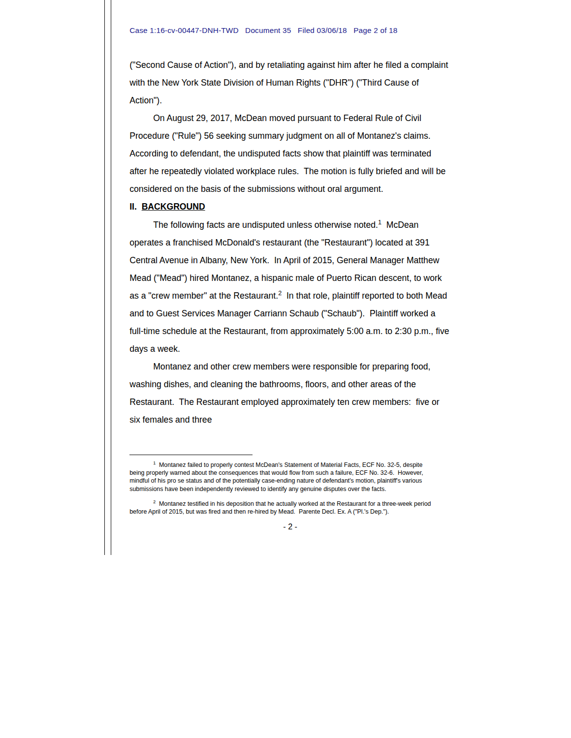Case 1:16-cv-00447-DNH-TWD Document 35 Filed 03/06/18 Page 2 of 18
("Second Cause of Action"), and by retaliating against him after he filed a complaint with the New York State Division of Human Rights ("DHR") ("Third Cause of Action").
On August 29, 2017, McDean moved pursuant to Federal Rule of Civil Procedure ("Rule") 56 seeking summary judgment on all of Montanez's claims. According to defendant, the undisputed facts show that plaintiff was terminated after he repeatedly violated workplace rules. The motion is fully briefed and will be considered on the basis of the submissions without oral argument.
II. BACKGROUND
The following facts are undisputed unless otherwise noted.1 McDean operates a franchised McDonald's restaurant (the "Restaurant") located at 391 Central Avenue in Albany, New York. In April of 2015, General Manager Matthew Mead ("Mead") hired Montanez, a hispanic male of Puerto Rican descent, to work as a "crew member" at the Restaurant.2 In that role, plaintiff reported to both Mead and to Guest Services Manager Carriann Schaub ("Schaub"). Plaintiff worked a full-time schedule at the Restaurant, from approximately 5:00 a.m. to 2:30 p.m., five days a week.
Montanez and other crew members were responsible for preparing food, washing dishes, and cleaning the bathrooms, floors, and other areas of the Restaurant. The Restaurant employed approximately ten crew members: five or six females and three
1 Montanez failed to properly contest McDean's Statement of Material Facts, ECF No. 32-5, despite being properly warned about the consequences that would flow from such a failure, ECF No. 32-6. However, mindful of his pro se status and of the potentially case-ending nature of defendant's motion, plaintiff's various submissions have been independently reviewed to identify any genuine disputes over the facts.
2 Montanez testified in his deposition that he actually worked at the Restaurant for a three-week period before April of 2015, but was fired and then re-hired by Mead. Parente Decl. Ex. A ("Pl.'s Dep.").
- 2 -